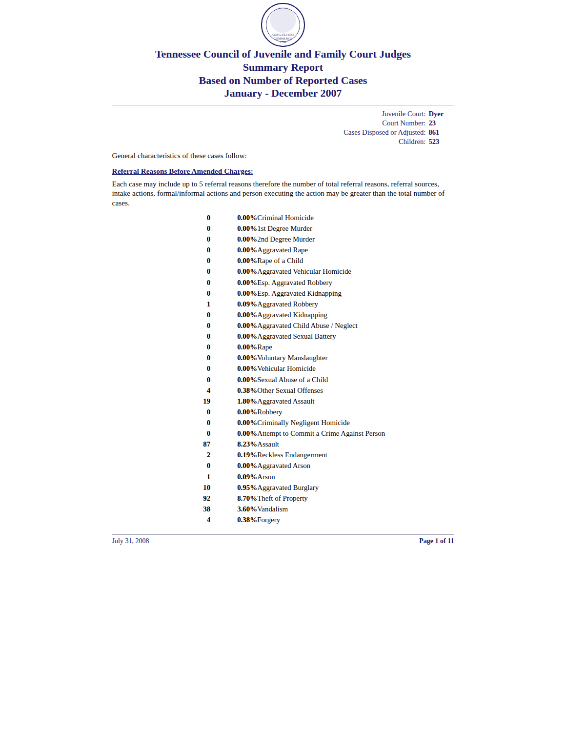1796
Tennessee Council of Juvenile and Family Court Judges
Summary Report
Based on Number of Reported Cases
January - December 2007
Juvenile Court: Dyer
Court Number: 23
Cases Disposed or Adjusted: 861
Children: 523
General characteristics of these cases follow:
Referral Reasons Before Amended Charges:
Each case may include up to 5 referral reasons therefore the number of total referral reasons, referral sources, intake actions, formal/informal actions and person executing the action may be greater than the total number of cases.
| 0 | 0.00% | Criminal Homicide |
| 0 | 0.00% | 1st Degree Murder |
| 0 | 0.00% | 2nd Degree Murder |
| 0 | 0.00% | Aggravated Rape |
| 0 | 0.00% | Rape of a Child |
| 0 | 0.00% | Aggravated Vehicular Homicide |
| 0 | 0.00% | Esp. Aggravated Robbery |
| 0 | 0.00% | Esp. Aggravated Kidnapping |
| 1 | 0.09% | Aggravated Robbery |
| 0 | 0.00% | Aggravated Kidnapping |
| 0 | 0.00% | Aggravated Child Abuse / Neglect |
| 0 | 0.00% | Aggravated Sexual Battery |
| 0 | 0.00% | Rape |
| 0 | 0.00% | Voluntary Manslaughter |
| 0 | 0.00% | Vehicular Homicide |
| 0 | 0.00% | Sexual Abuse of a Child |
| 4 | 0.38% | Other Sexual Offenses |
| 19 | 1.80% | Aggravated Assault |
| 0 | 0.00% | Robbery |
| 0 | 0.00% | Criminally Negligent Homicide |
| 0 | 0.00% | Attempt to Commit a Crime Against Person |
| 87 | 8.23% | Assault |
| 2 | 0.19% | Reckless Endangerment |
| 0 | 0.00% | Aggravated Arson |
| 1 | 0.09% | Arson |
| 10 | 0.95% | Aggravated Burglary |
| 92 | 8.70% | Theft of Property |
| 38 | 3.60% | Vandalism |
| 4 | 0.38% | Forgery |
July 31, 2008
Page 1 of 11